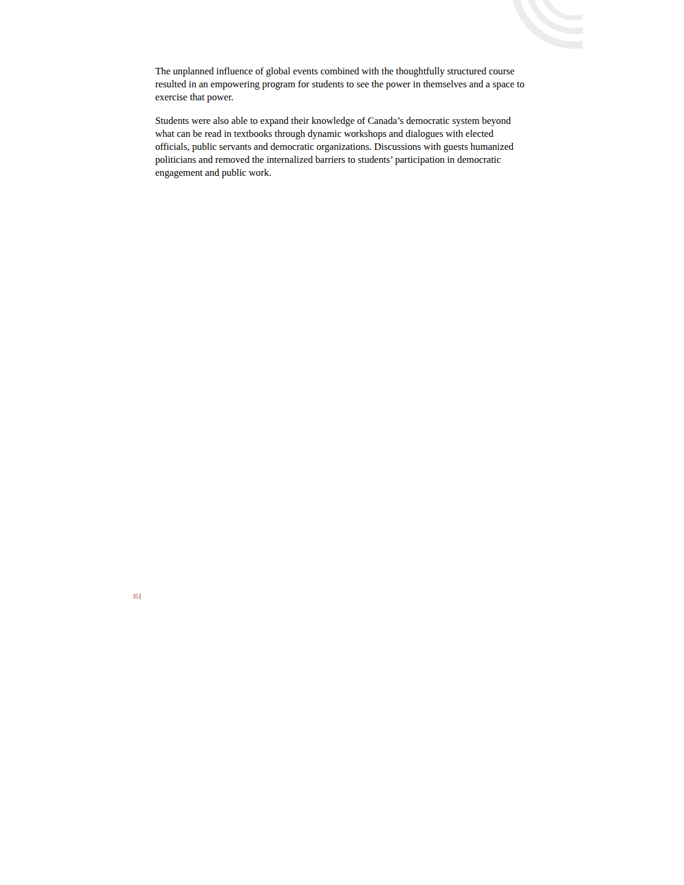The unplanned influence of global events combined with the thoughtfully structured course resulted in an empowering program for students to see the power in themselves and a space to exercise that power.
Students were also able to expand their knowledge of Canada’s democratic system beyond what can be read in textbooks through dynamic workshops and dialogues with elected officials, public servants and democratic organizations. Discussions with guests humanized politicians and removed the internalized barriers to students’ participation in democratic engagement and public work.
35